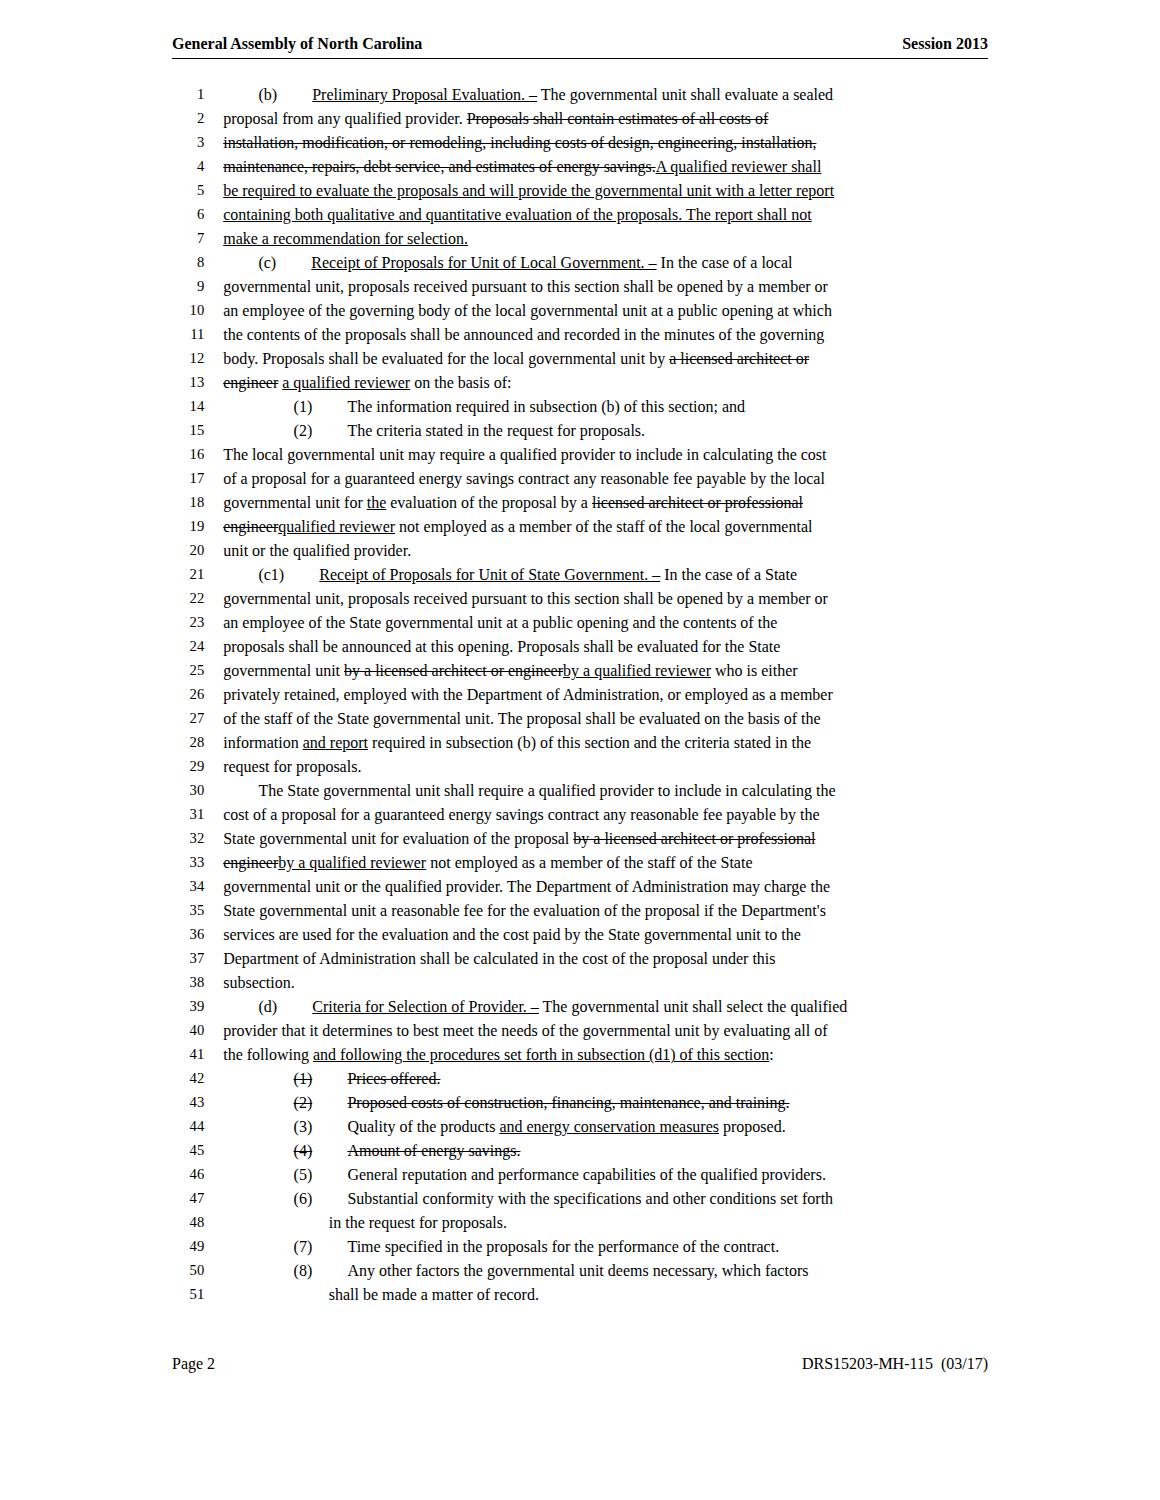General Assembly of North Carolina Session 2013
(b) Preliminary Proposal Evaluation. – The governmental unit shall evaluate a sealed
proposal from any qualified provider. Proposals shall contain estimates of all costs of
installation, modification, or remodeling, including costs of design, engineering, installation,
maintenance, repairs, debt service, and estimates of energy savings.A qualified reviewer shall
be required to evaluate the proposals and will provide the governmental unit with a letter report
containing both qualitative and quantitative evaluation of the proposals. The report shall not
make a recommendation for selection.
(c) Receipt of Proposals for Unit of Local Government. – In the case of a local
governmental unit, proposals received pursuant to this section shall be opened by a member or
an employee of the governing body of the local governmental unit at a public opening at which
the contents of the proposals shall be announced and recorded in the minutes of the governing
body. Proposals shall be evaluated for the local governmental unit by a licensed architect or
engineer a qualified reviewer on the basis of:
(1) The information required in subsection (b) of this section; and
(2) The criteria stated in the request for proposals.
The local governmental unit may require a qualified provider to include in calculating the cost
of a proposal for a guaranteed energy savings contract any reasonable fee payable by the local
governmental unit for the evaluation of the proposal by a licensed architect or professional
engineerqualified reviewer not employed as a member of the staff of the local governmental
unit or the qualified provider.
(c1) Receipt of Proposals for Unit of State Government. – In the case of a State
governmental unit, proposals received pursuant to this section shall be opened by a member or
an employee of the State governmental unit at a public opening and the contents of the
proposals shall be announced at this opening. Proposals shall be evaluated for the State
governmental unit by a licensed architect or engineerby a qualified reviewer who is either
privately retained, employed with the Department of Administration, or employed as a member
of the staff of the State governmental unit. The proposal shall be evaluated on the basis of the
information and report required in subsection (b) of this section and the criteria stated in the
request for proposals.
The State governmental unit shall require a qualified provider to include in calculating the
cost of a proposal for a guaranteed energy savings contract any reasonable fee payable by the
State governmental unit for evaluation of the proposal by a licensed architect or professional
engineerby a qualified reviewer not employed as a member of the staff of the State
governmental unit or the qualified provider. The Department of Administration may charge the
State governmental unit a reasonable fee for the evaluation of the proposal if the Department's
services are used for the evaluation and the cost paid by the State governmental unit to the
Department of Administration shall be calculated in the cost of the proposal under this
subsection.
(d) Criteria for Selection of Provider. – The governmental unit shall select the qualified
provider that it determines to best meet the needs of the governmental unit by evaluating all of
the following and following the procedures set forth in subsection (d1) of this section:
(1) Prices offered.
(2) Proposed costs of construction, financing, maintenance, and training.
(3) Quality of the products and energy conservation measures proposed.
(4) Amount of energy savings.
(5) General reputation and performance capabilities of the qualified providers.
(6) Substantial conformity with the specifications and other conditions set forth
in the request for proposals.
(7) Time specified in the proposals for the performance of the contract.
(8) Any other factors the governmental unit deems necessary, which factors
shall be made a matter of record.
Page 2 DRS15203-MH-115 (03/17)